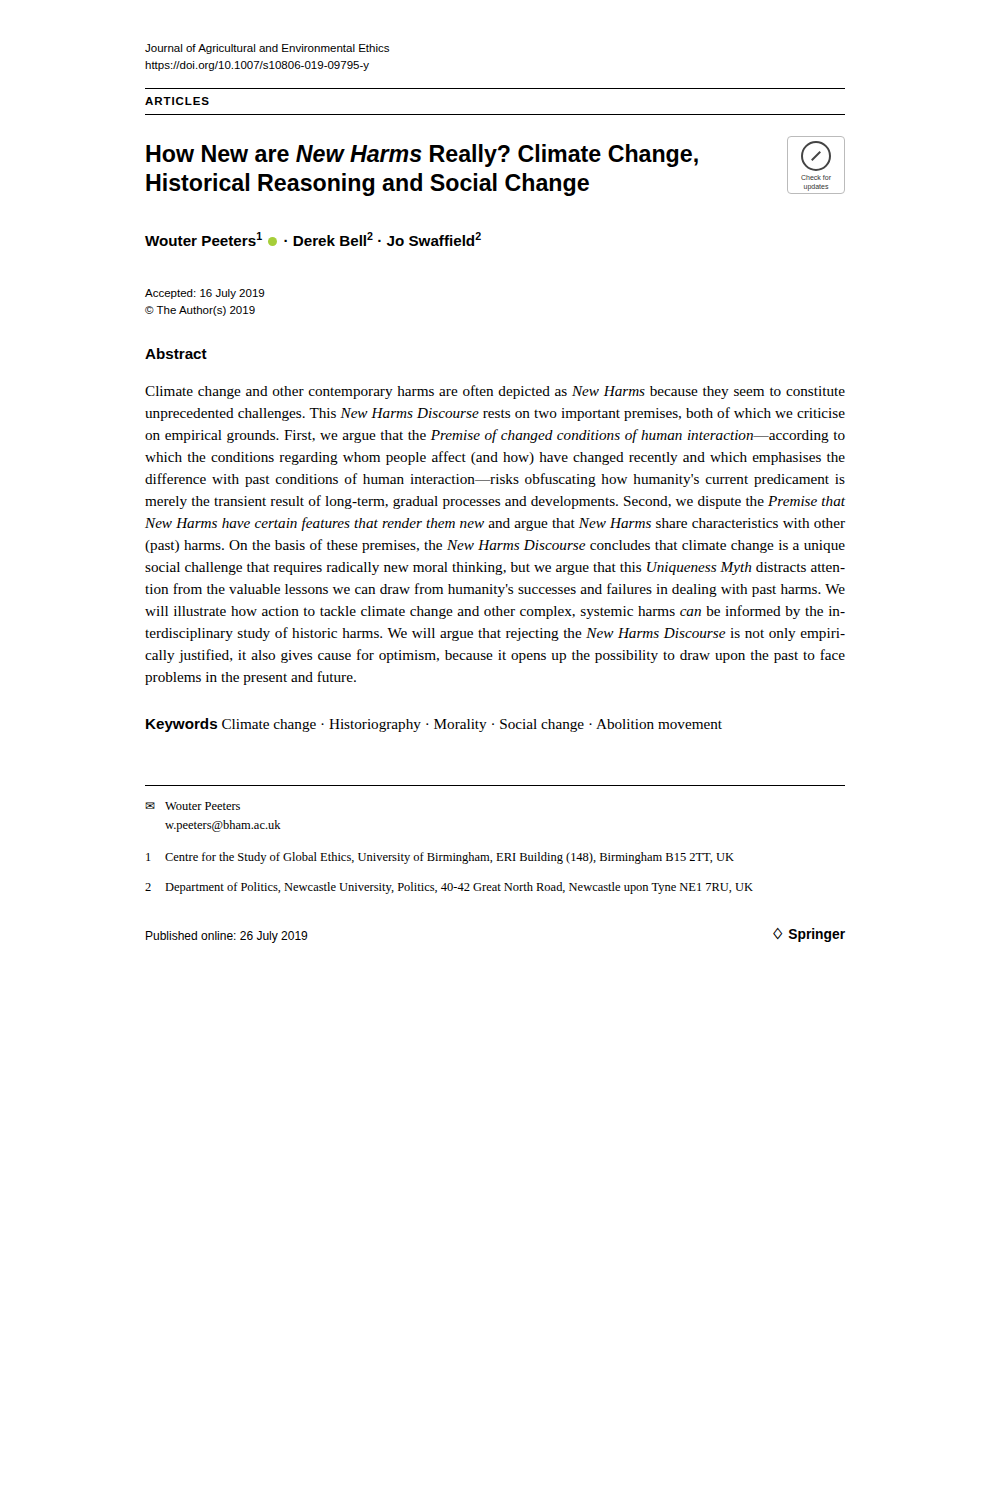Journal of Agricultural and Environmental Ethics
https://doi.org/10.1007/s10806-019-09795-y
ARTICLES
Check for
updates
How New are New Harms Really? Climate Change, Historical Reasoning and Social Change
Wouter Peeters1 · Derek Bell2 · Jo Swaffield2
Accepted: 16 July 2019
© The Author(s) 2019
Abstract
Climate change and other contemporary harms are often depicted as New Harms because they seem to constitute unprecedented challenges. This New Harms Discourse rests on two important premises, both of which we criticise on empirical grounds. First, we argue that the Premise of changed conditions of human interaction—according to which the conditions regarding whom people affect (and how) have changed recently and which emphasises the difference with past conditions of human interaction—risks obfuscating how humanity's current predicament is merely the transient result of long-term, gradual processes and developments. Second, we dispute the Premise that New Harms have certain features that render them new and argue that New Harms share characteristics with other (past) harms. On the basis of these premises, the New Harms Discourse concludes that climate change is a unique social challenge that requires radically new moral thinking, but we argue that this Uniqueness Myth distracts attention from the valuable lessons we can draw from humanity's successes and failures in dealing with past harms. We will illustrate how action to tackle climate change and other complex, systemic harms can be informed by the interdisciplinary study of historic harms. We will argue that rejecting the New Harms Discourse is not only empirically justified, it also gives cause for optimism, because it opens up the possibility to draw upon the past to face problems in the present and future.
Keywords Climate change · Historiography · Morality · Social change · Abolition movement
✉Wouter Peeters
w.peeters@bham.ac.uk
Centre for the Study of Global Ethics, University of Birmingham, ERI Building (148), Birmingham B15 2TT, UK
Department of Politics, Newcastle University, Politics, 40-42 Great North Road, Newcastle upon Tyne NE1 7RU, UK
Published online: 26 July 2019 ♢Springer